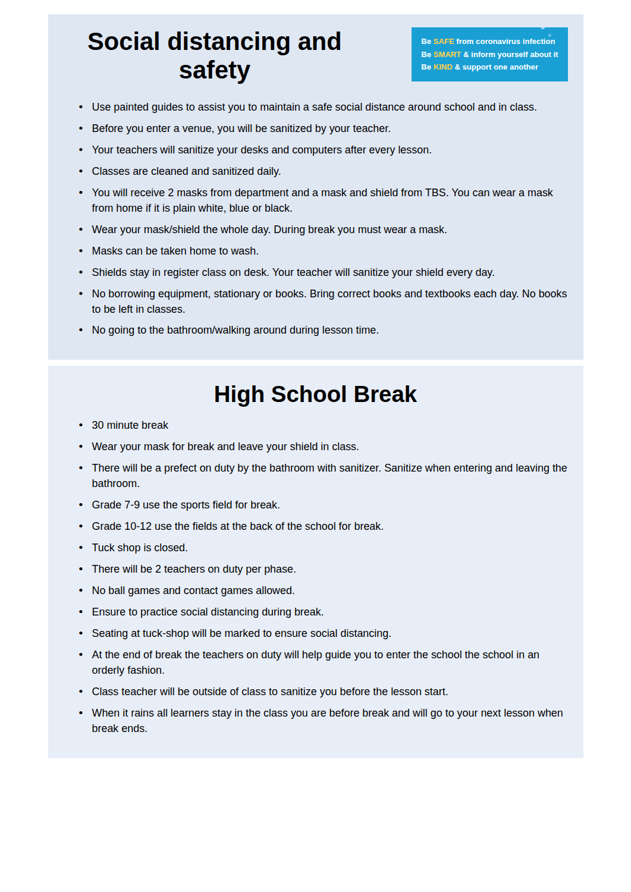Social distancing and safety
Be SAFE from coronavirus infection
Be SMART & inform yourself about it
Be KIND & support one another
Use painted guides to assist you to maintain a safe social distance around school and in class.
Before you enter a venue, you will be sanitized by your teacher.
Your teachers will sanitize your desks and computers after every lesson.
Classes are cleaned and sanitized daily.
You will receive 2 masks from department and a mask and shield from TBS. You can wear a mask from home if it is plain white, blue or black.
Wear your mask/shield the whole day. During break you must wear a mask.
Masks can be taken home to wash.
Shields stay in register class on desk. Your teacher will sanitize your shield every day.
No borrowing equipment, stationary or books. Bring correct books and textbooks each day. No books to be left in classes.
No going to the bathroom/walking around during lesson time.
High School Break
30 minute break
Wear your mask for break and leave your shield in class.
There will be a prefect on duty by the bathroom with sanitizer. Sanitize when entering and leaving the bathroom.
Grade 7-9 use the sports field for break.
Grade 10-12 use the fields at the back of the school for break.
Tuck shop is closed.
There will be 2 teachers on duty per phase.
No ball games and contact games allowed.
Ensure to practice social distancing during break.
Seating at tuck-shop will be marked to ensure social distancing.
At the end of break the teachers on duty will help guide you to enter the school the school in an orderly fashion.
Class teacher will be outside of class to sanitize you before the lesson start.
When it rains all learners stay in the class you are before break and will go to your next lesson when break ends.